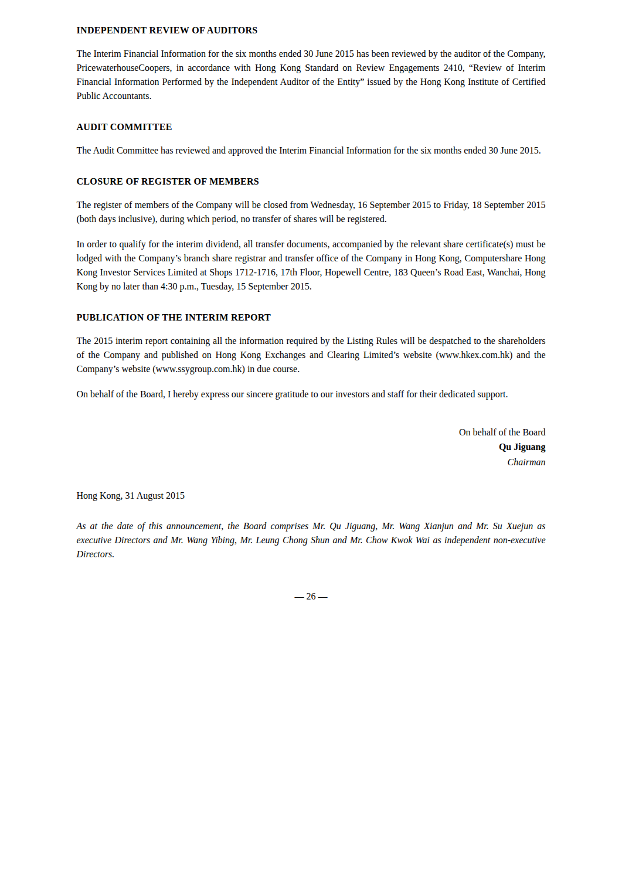Independent Review of Auditors
The Interim Financial Information for the six months ended 30 June 2015 has been reviewed by the auditor of the Company, PricewaterhouseCoopers, in accordance with Hong Kong Standard on Review Engagements 2410, “Review of Interim Financial Information Performed by the Independent Auditor of the Entity” issued by the Hong Kong Institute of Certified Public Accountants.
Audit Committee
The Audit Committee has reviewed and approved the Interim Financial Information for the six months ended 30 June 2015.
Closure of Register of Members
The register of members of the Company will be closed from Wednesday, 16 September 2015 to Friday, 18 September 2015 (both days inclusive), during which period, no transfer of shares will be registered.
In order to qualify for the interim dividend, all transfer documents, accompanied by the relevant share certificate(s) must be lodged with the Company’s branch share registrar and transfer office of the Company in Hong Kong, Computershare Hong Kong Investor Services Limited at Shops 1712-1716, 17th Floor, Hopewell Centre, 183 Queen’s Road East, Wanchai, Hong Kong by no later than 4:30 p.m., Tuesday, 15 September 2015.
Publication of the Interim Report
The 2015 interim report containing all the information required by the Listing Rules will be despatched to the shareholders of the Company and published on Hong Kong Exchanges and Clearing Limited’s website (www.hkex.com.hk) and the Company’s website (www.ssygroup.com.hk) in due course.
On behalf of the Board, I hereby express our sincere gratitude to our investors and staff for their dedicated support.
On behalf of the Board
Qu Jiguang
Chairman
Hong Kong, 31 August 2015
As at the date of this announcement, the Board comprises Mr. Qu Jiguang, Mr. Wang Xianjun and Mr. Su Xuejun as executive Directors and Mr. Wang Yibing, Mr. Leung Chong Shun and Mr. Chow Kwok Wai as independent non-executive Directors.
— 26 —